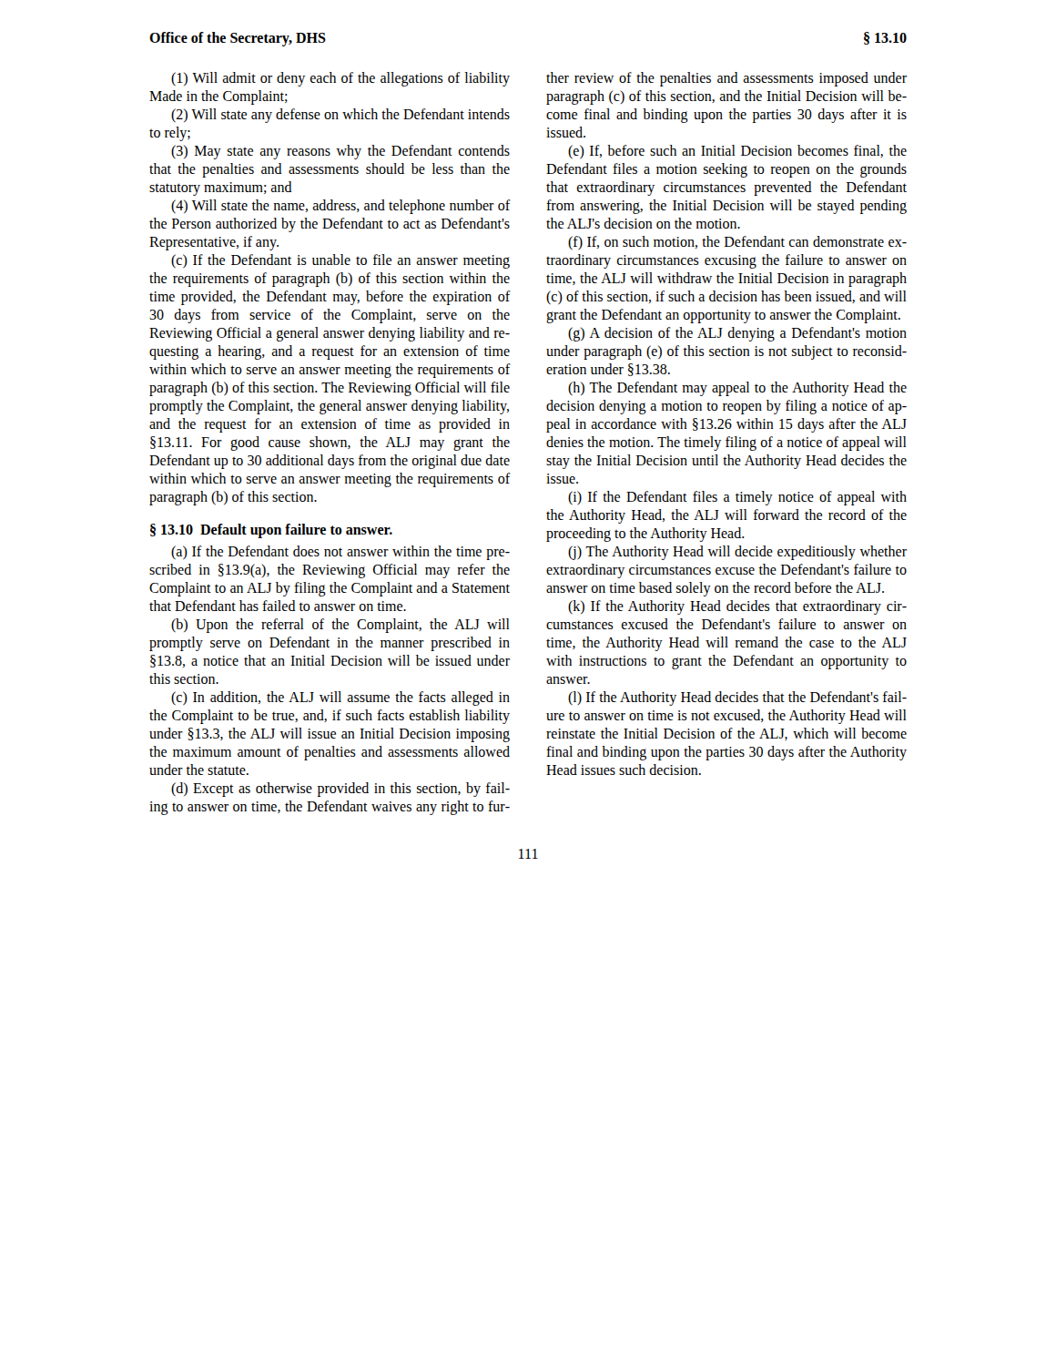Office of the Secretary, DHS § 13.10
(1) Will admit or deny each of the allegations of liability Made in the Complaint;
(2) Will state any defense on which the Defendant intends to rely;
(3) May state any reasons why the Defendant contends that the penalties and assessments should be less than the statutory maximum; and
(4) Will state the name, address, and telephone number of the Person authorized by the Defendant to act as Defendant's Representative, if any.
(c) If the Defendant is unable to file an answer meeting the requirements of paragraph (b) of this section within the time provided, the Defendant may, before the expiration of 30 days from service of the Complaint, serve on the Reviewing Official a general answer denying liability and requesting a hearing, and a request for an extension of time within which to serve an answer meeting the requirements of paragraph (b) of this section. The Reviewing Official will file promptly the Complaint, the general answer denying liability, and the request for an extension of time as provided in §13.11. For good cause shown, the ALJ may grant the Defendant up to 30 additional days from the original due date within which to serve an answer meeting the requirements of paragraph (b) of this section.
§ 13.10 Default upon failure to answer.
(a) If the Defendant does not answer within the time prescribed in §13.9(a), the Reviewing Official may refer the Complaint to an ALJ by filing the Complaint and a Statement that Defendant has failed to answer on time.
(b) Upon the referral of the Complaint, the ALJ will promptly serve on Defendant in the manner prescribed in §13.8, a notice that an Initial Decision will be issued under this section.
(c) In addition, the ALJ will assume the facts alleged in the Complaint to be true, and, if such facts establish liability under §13.3, the ALJ will issue an Initial Decision imposing the maximum amount of penalties and assessments allowed under the statute.
(d) Except as otherwise provided in this section, by failing to answer on time, the Defendant waives any right to further review of the penalties and assessments imposed under paragraph (c) of this section, and the Initial Decision will become final and binding upon the parties 30 days after it is issued.
(e) If, before such an Initial Decision becomes final, the Defendant files a motion seeking to reopen on the grounds that extraordinary circumstances prevented the Defendant from answering, the Initial Decision will be stayed pending the ALJ's decision on the motion.
(f) If, on such motion, the Defendant can demonstrate extraordinary circumstances excusing the failure to answer on time, the ALJ will withdraw the Initial Decision in paragraph (c) of this section, if such a decision has been issued, and will grant the Defendant an opportunity to answer the Complaint.
(g) A decision of the ALJ denying a Defendant's motion under paragraph (e) of this section is not subject to reconsideration under §13.38.
(h) The Defendant may appeal to the Authority Head the decision denying a motion to reopen by filing a notice of appeal in accordance with §13.26 within 15 days after the ALJ denies the motion. The timely filing of a notice of appeal will stay the Initial Decision until the Authority Head decides the issue.
(i) If the Defendant files a timely notice of appeal with the Authority Head, the ALJ will forward the record of the proceeding to the Authority Head.
(j) The Authority Head will decide expeditiously whether extraordinary circumstances excuse the Defendant's failure to answer on time based solely on the record before the ALJ.
(k) If the Authority Head decides that extraordinary circumstances excused the Defendant's failure to answer on time, the Authority Head will remand the case to the ALJ with instructions to grant the Defendant an opportunity to answer.
(l) If the Authority Head decides that the Defendant's failure to answer on time is not excused, the Authority Head will reinstate the Initial Decision of the ALJ, which will become final and binding upon the parties 30 days after the Authority Head issues such decision.
111